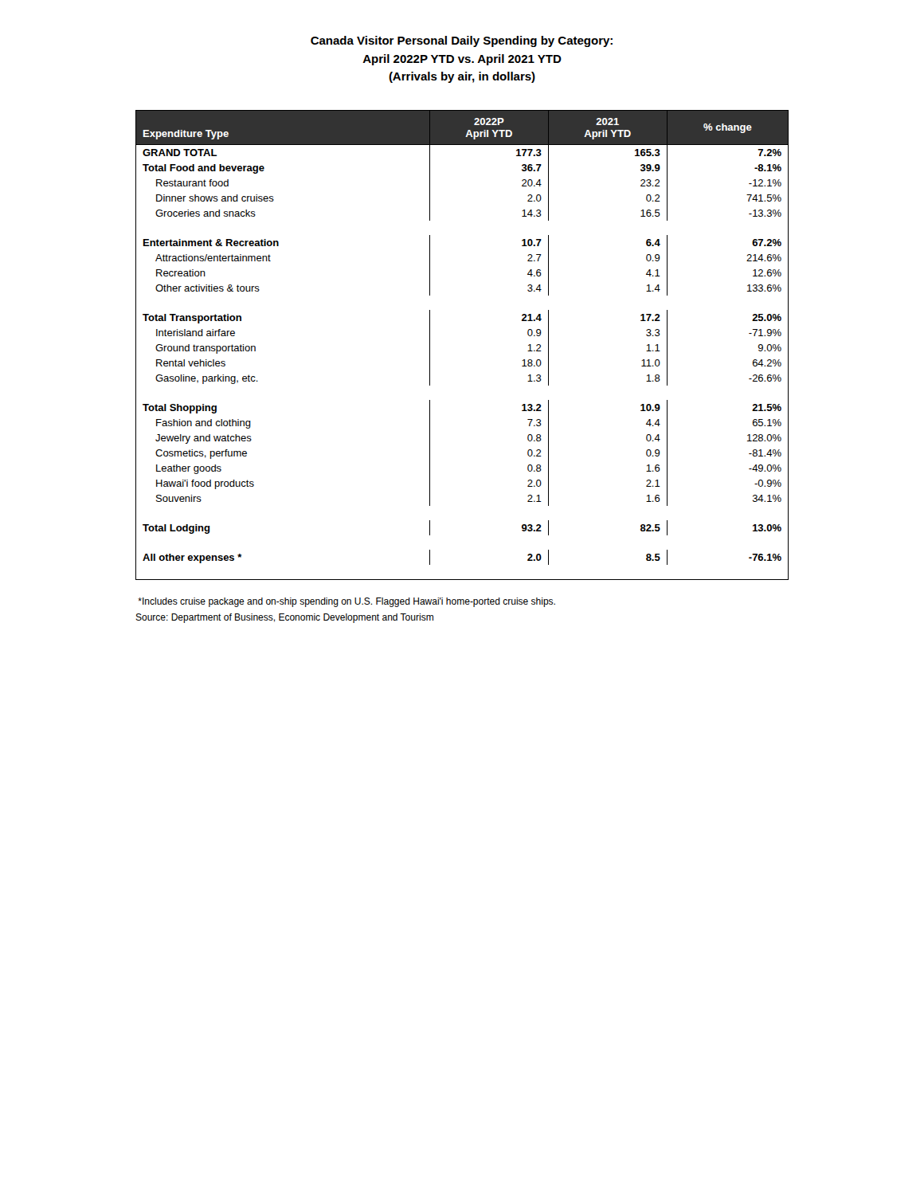Canada Visitor Personal Daily Spending by Category:
April 2022P YTD vs. April 2021 YTD
(Arrivals by air, in dollars)
| Expenditure Type | 2022P April YTD | 2021 April YTD | % change |
| --- | --- | --- | --- |
| GRAND TOTAL | 177.3 | 165.3 | 7.2% |
| Total Food and beverage | 36.7 | 39.9 | -8.1% |
| Restaurant food | 20.4 | 23.2 | -12.1% |
| Dinner shows and cruises | 2.0 | 0.2 | 741.5% |
| Groceries and snacks | 14.3 | 16.5 | -13.3% |
| Entertainment & Recreation | 10.7 | 6.4 | 67.2% |
| Attractions/entertainment | 2.7 | 0.9 | 214.6% |
| Recreation | 4.6 | 4.1 | 12.6% |
| Other activities & tours | 3.4 | 1.4 | 133.6% |
| Total Transportation | 21.4 | 17.2 | 25.0% |
| Interisland airfare | 0.9 | 3.3 | -71.9% |
| Ground transportation | 1.2 | 1.1 | 9.0% |
| Rental vehicles | 18.0 | 11.0 | 64.2% |
| Gasoline, parking, etc. | 1.3 | 1.8 | -26.6% |
| Total Shopping | 13.2 | 10.9 | 21.5% |
| Fashion and clothing | 7.3 | 4.4 | 65.1% |
| Jewelry and watches | 0.8 | 0.4 | 128.0% |
| Cosmetics, perfume | 0.2 | 0.9 | -81.4% |
| Leather goods | 0.8 | 1.6 | -49.0% |
| Hawai'i food products | 2.0 | 2.1 | -0.9% |
| Souvenirs | 2.1 | 1.6 | 34.1% |
| Total Lodging | 93.2 | 82.5 | 13.0% |
| All other expenses * | 2.0 | 8.5 | -76.1% |
*Includes cruise package and on-ship spending on U.S. Flagged Hawai'i home-ported cruise ships.
Source: Department of Business, Economic Development and Tourism